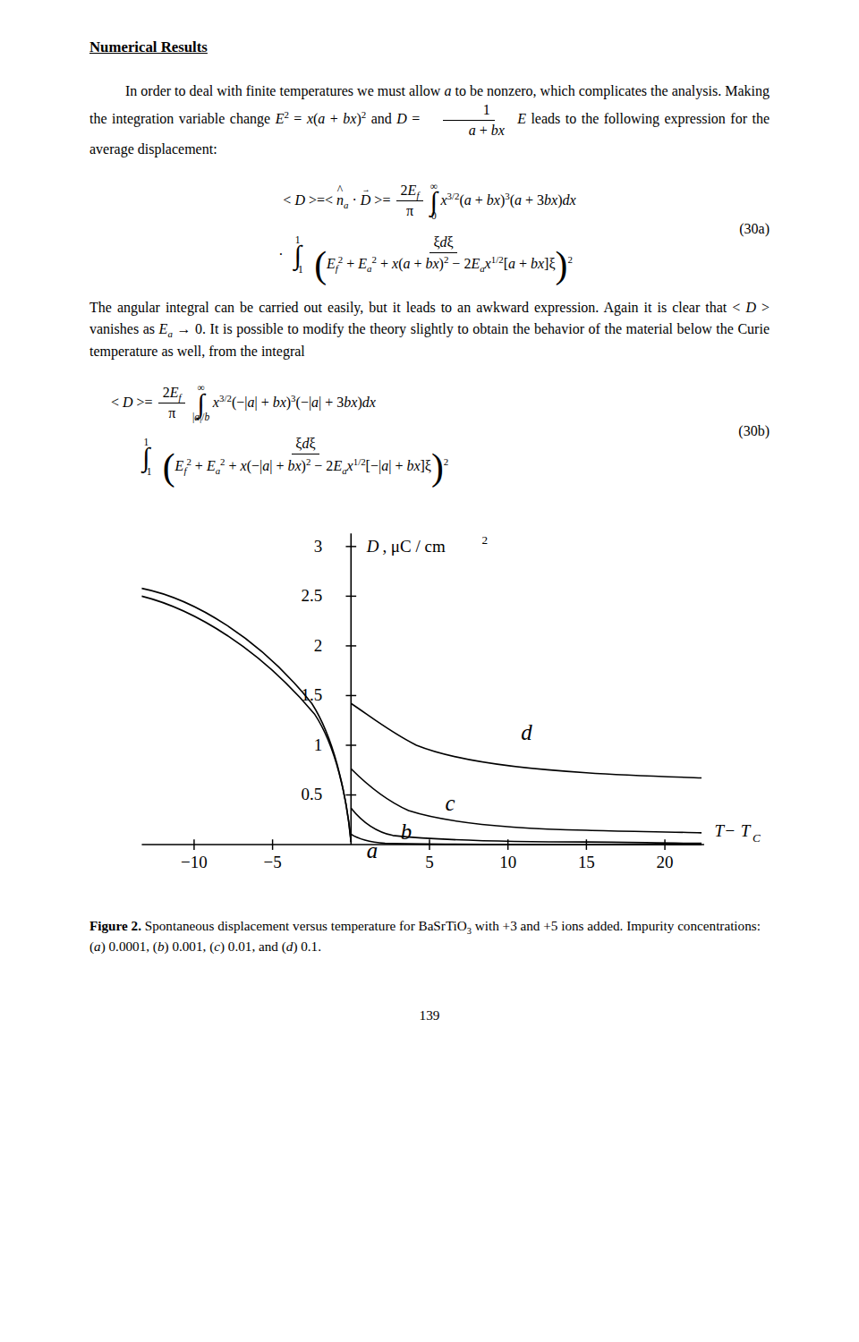Numerical Results
In order to deal with finite temperatures we must allow a to be nonzero, which complicates the analysis. Making the integration variable change E2 = x(a + bx)2 and D = 1 a + bx E leads to the following expression for the average displacement:
< D >=< na · D >= 2Ef π ∞∫0 x3/2(a + bx)3(a + 3bx)dx
· 1∫−1 ξdξ (Ef2 + Ea2 + x(a + bx)2 − 2Eax1/2[a + bx]ξ)2
(30a)
The angular integral can be carried out easily, but it leads to an awkward expression. Again it is clear that < D > vanishes as Ea → 0. It is possible to modify the theory slightly to obtain the behavior of the material below the Curie temperature as well, from the integral
< D >= 2Ef π ∞∫|a|/b x3/2(−|a| + bx)3(−|a| + 3bx)dx
1∫−1 ξdξ (Ef2 + Ea2 + x(−|a| + bx)2 − 2Eax1/2[−|a| + bx]ξ)2
(30b)
3 2.5 2 1.5 1 0.5 D , μC / cm 2 −10 −5 5 10 15 20 T− T C d c b a
Figure 2. Spontaneous displacement versus temperature for BaSrTiO3 with +3 and +5 ions added. Impurity concentrations: (a) 0.0001, (b) 0.001, (c) 0.01, and (d) 0.1.
139